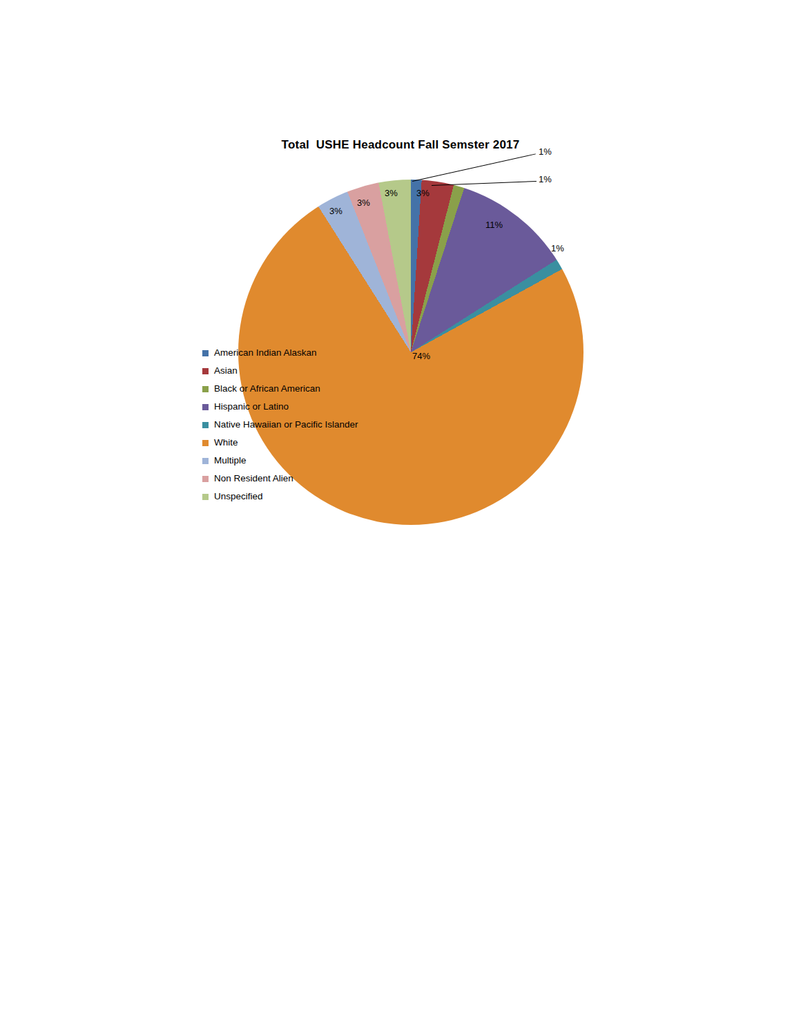Total USHE Headcount Fall Semster 2017
1%
1%
3%
11%
1%
74%
3%
3%
3%
American Indian Alaskan
Asian
Black or African American
Hispanic or Latino
Native Hawaiian or Pacific Islander
White
Multiple
Non Resident Alien
Unspecified